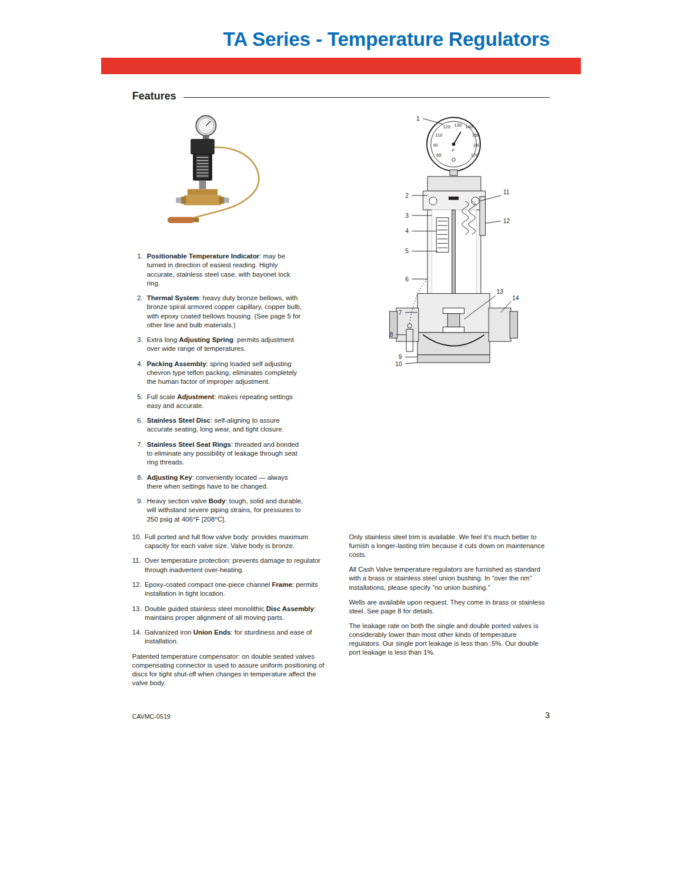TA Series - Temperature Regulators
Features
Positionable Temperature Indicator: may be turned in direction of easiest reading. Highly accurate, stainless steel case, with bayonet lock ring.
Thermal System: heavy duty bronze bellows, with bronze spiral armored copper capillary, copper bulb, with epoxy coated bellows housing. (See page 5 for other line and bulb materials.)
Extra long Adjusting Spring: permits adjustment over wide range of temperatures.
Packing Assembly: spring loaded self adjusting chevron type teflon packing, eliminates completely the human factor of improper adjustment.
Full scale Adjustment: makes repeating settings easy and accurate.
Stainless Steel Disc: self-aligning to assure accurate seating, long wear, and tight closure.
Stainless Steel Seat Rings: threaded and bonded to eliminate any possibility of leakage through seat ring threads.
Adjusting Key: conveniently located — always there when settings have to be changed.
Heavy section valve Body: tough, solid and durable, will withstand severe piping strains, for pressures to 250 psig at 406°F [208°C].
120 130 140 110 150 90 160 65 170 F 1 2 3 4 5 6 7 8 9 10 11 12 13 14
Full ported and full flow valve body: provides maximum capacity for each valve size. Valve body is bronze.
Over temperature protection: prevents damage to regulator through inadvertent over-heating.
Epoxy-coated compact one-piece channel Frame: permits installation in tight location.
Double guided stainless steel monolithic Disc Assembly: maintains proper alignment of all moving parts.
Galvanized iron Union Ends: for sturdiness and ease of installation.
Patented temperature compensator: on double seated valves compensating connector is used to assure uniform positioning of discs for tight shut-off when changes in temperature affect the valve body.
Only stainless steel trim is available. We feel it’s much better to furnish a longer-lasting trim because it cuts down on maintenance costs.
All Cash Valve temperature regulators are furnished as standard with a brass or stainless steel union bushing. In “over the rim” installations, please specify “no union bushing.”
Wells are available upon request. They come in brass or stainless steel. See page 8 for details.
The leakage rate on both the single and double ported valves is considerably lower than most other kinds of temperature regulators. Our single port leakage is less than .5%. Our double port leakage is less than 1%.
CAVMC-0519
3